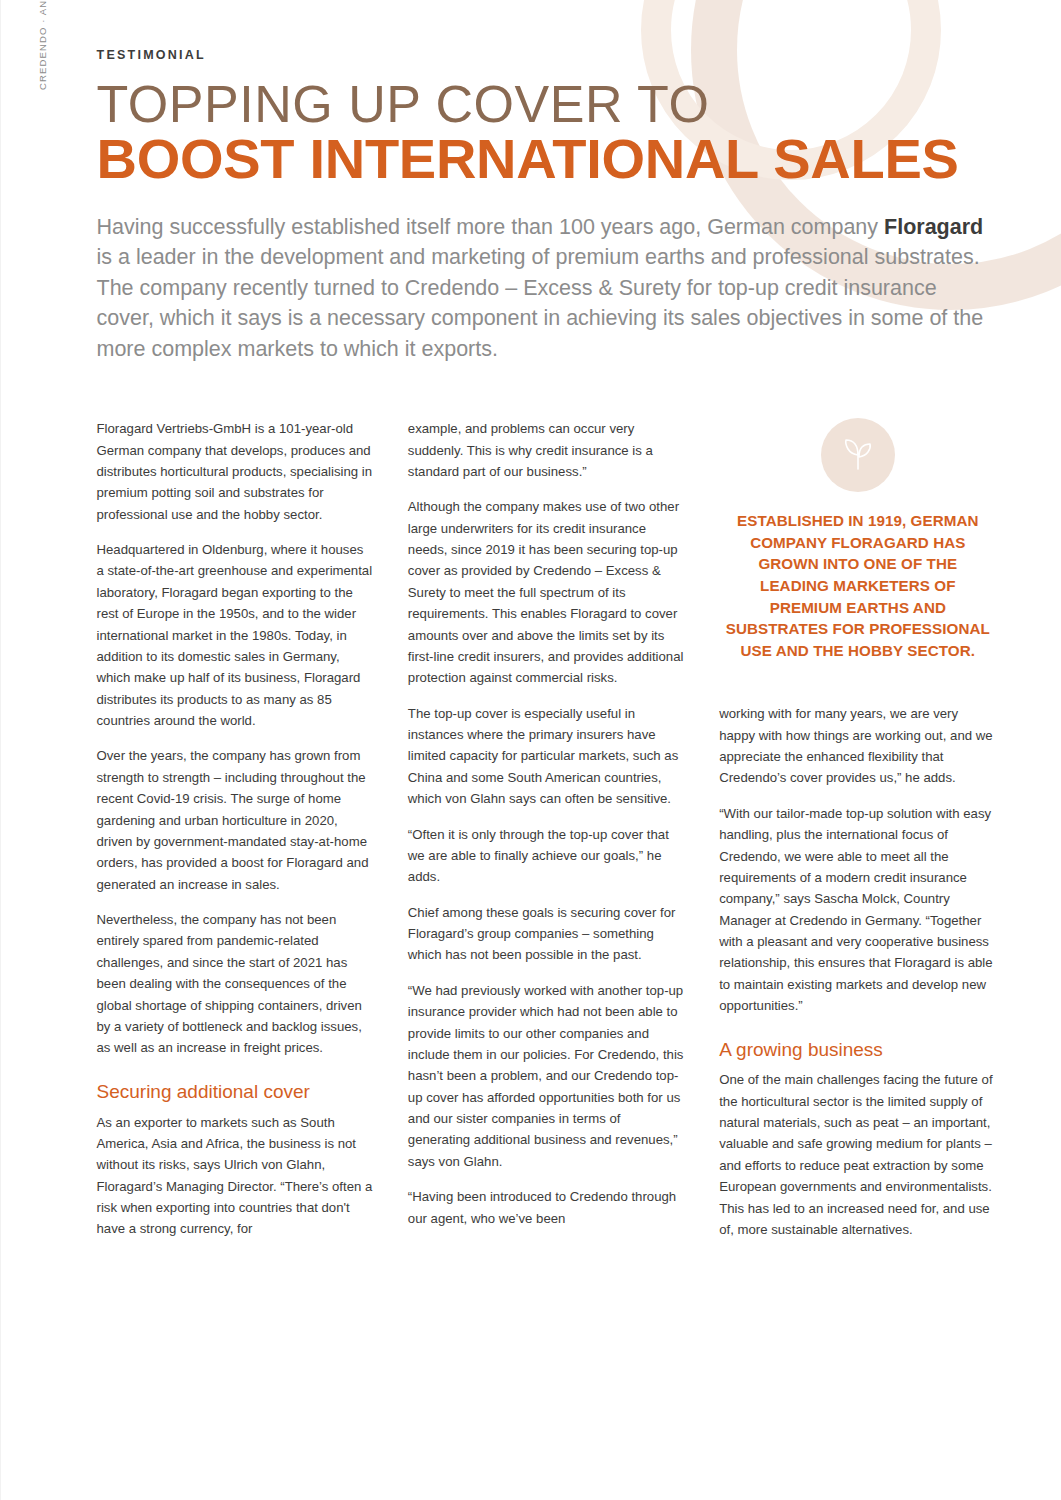CREDENDO · ANNUAL REPORT 2020 · 32
Testimonial
TOPPING UP COVER TO BOOST INTERNATIONAL SALES
Having successfully established itself more than 100 years ago, German company Floragard is a leader in the development and marketing of premium earths and professional substrates. The company recently turned to Credendo – Excess & Surety for top-up credit insurance cover, which it says is a necessary component in achieving its sales objectives in some of the more complex markets to which it exports.
Floragard Vertriebs-GmbH is a 101-year-old German company that develops, produces and distributes horticultural products, specialising in premium potting soil and substrates for professional use and the hobby sector.
Headquartered in Oldenburg, where it houses a state-of-the-art greenhouse and experimental laboratory, Floragard began exporting to the rest of Europe in the 1950s, and to the wider international market in the 1980s. Today, in addition to its domestic sales in Germany, which make up half of its business, Floragard distributes its products to as many as 85 countries around the world.
Over the years, the company has grown from strength to strength – including throughout the recent Covid-19 crisis. The surge of home gardening and urban horticulture in 2020, driven by government-mandated stay-at-home orders, has provided a boost for Floragard and generated an increase in sales.
Nevertheless, the company has not been entirely spared from pandemic-related challenges, and since the start of 2021 has been dealing with the consequences of the global shortage of shipping containers, driven by a variety of bottleneck and backlog issues, as well as an increase in freight prices.
Securing additional cover
As an exporter to markets such as South America, Asia and Africa, the business is not without its risks, says Ulrich von Glahn, Floragard’s Managing Director. “There’s often a risk when exporting into countries that don't have a strong currency, for
example, and problems can occur very suddenly. This is why credit insurance is a standard part of our business.”
Although the company makes use of two other large underwriters for its credit insurance needs, since 2019 it has been securing top-up cover as provided by Credendo – Excess & Surety to meet the full spectrum of its requirements. This enables Floragard to cover amounts over and above the limits set by its first-line credit insurers, and provides additional protection against commercial risks.
The top-up cover is especially useful in instances where the primary insurers have limited capacity for particular markets, such as China and some South American countries, which von Glahn says can often be sensitive.
“Often it is only through the top-up cover that we are able to finally achieve our goals,” he adds.
Chief among these goals is securing cover for Floragard’s group companies – something which has not been possible in the past.
“We had previously worked with another top-up insurance provider which had not been able to provide limits to our other companies and include them in our policies. For Credendo, this hasn’t been a problem, and our Credendo top-up cover has afforded opportunities both for us and our sister companies in terms of generating additional business and revenues,” says von Glahn.
“Having been introduced to Credendo through our agent, who we’ve been
Established in 1919, German company Floragard has grown into one of the leading marketers of premium earths and substrates for professional use and the hobby sector.
working with for many years, we are very happy with how things are working out, and we appreciate the enhanced flexibility that Credendo’s cover provides us,” he adds.
“With our tailor-made top-up solution with easy handling, plus the international focus of Credendo, we were able to meet all the requirements of a modern credit insurance company,” says Sascha Molck, Country Manager at Credendo in Germany. “Together with a pleasant and very cooperative business relationship, this ensures that Floragard is able to maintain existing markets and develop new opportunities.”
A growing business
One of the main challenges facing the future of the horticultural sector is the limited supply of natural materials, such as peat – an important, valuable and safe growing medium for plants – and efforts to reduce peat extraction by some European governments and environmentalists. This has led to an increased need for, and use of, more sustainable alternatives.